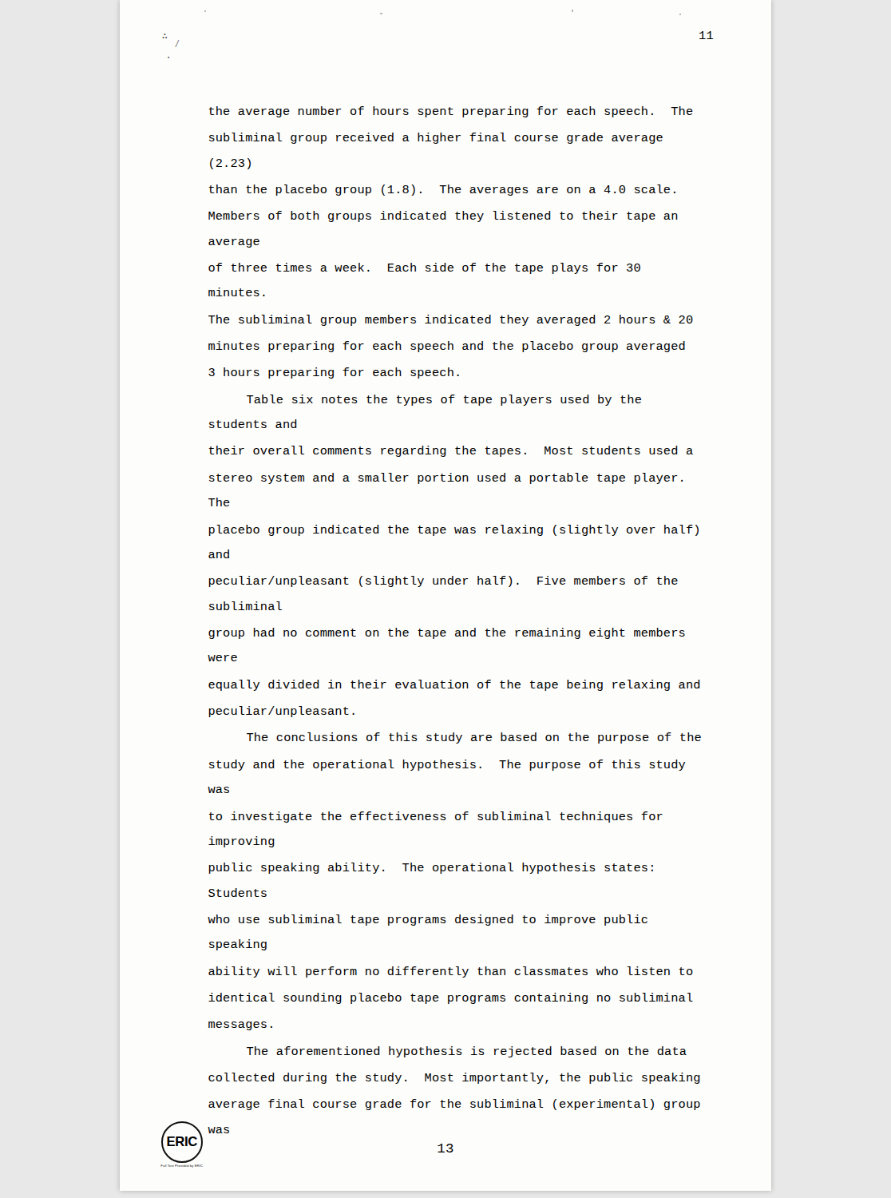11
∴ ⁄ ∙
the average number of hours spent preparing for each speech. The
subliminal group received a higher final course grade average (2.23)
than the placebo group (1.8). The averages are on a 4.0 scale.
Members of both groups indicated they listened to their tape an average
of three times a week. Each side of the tape plays for 30 minutes.
The subliminal group members indicated they averaged 2 hours & 20
minutes preparing for each speech and the placebo group averaged
3 hours preparing for each speech.
Table six notes the types of tape players used by the students and
their overall comments regarding the tapes. Most students used a
stereo system and a smaller portion used a portable tape player. The
placebo group indicated the tape was relaxing (slightly over half) and
peculiar/unpleasant (slightly under half). Five members of the subliminal
group had no comment on the tape and the remaining eight members were
equally divided in their evaluation of the tape being relaxing and
peculiar/unpleasant.
The conclusions of this study are based on the purpose of the
study and the operational hypothesis. The purpose of this study was
to investigate the effectiveness of subliminal techniques for improving
public speaking ability. The operational hypothesis states: Students
who use subliminal tape programs designed to improve public speaking
ability will perform no differently than classmates who listen to
identical sounding placebo tape programs containing no subliminal
messages.
The aforementioned hypothesis is rejected based on the data
collected during the study. Most importantly, the public speaking
average final course grade for the subliminal (experimental) group was
13
Full Text Provided by ERIC